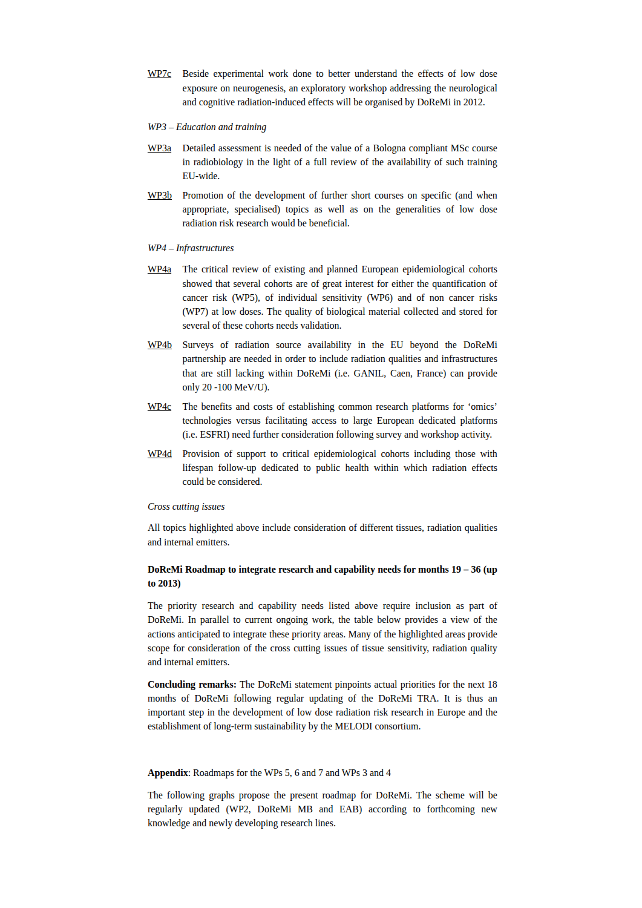WP7c
Beside experimental work done to better understand the effects of low dose exposure on neurogenesis, an exploratory workshop addressing the neurological and cognitive radiation-induced effects will be organised by DoReMi in 2012.
WP3 – Education and training
WP3a
Detailed assessment is needed of the value of a Bologna compliant MSc course in radiobiology in the light of a full review of the availability of such training EU-wide.
WP3b
Promotion of the development of further short courses on specific (and when appropriate, specialised) topics as well as on the generalities of low dose radiation risk research would be beneficial.
WP4 – Infrastructures
WP4a
The critical review of existing and planned European epidemiological cohorts showed that several cohorts are of great interest for either the quantification of cancer risk (WP5), of individual sensitivity (WP6) and of non cancer risks (WP7) at low doses. The quality of biological material collected and stored for several of these cohorts needs validation.
WP4b
Surveys of radiation source availability in the EU beyond the DoReMi partnership are needed in order to include radiation qualities and infrastructures that are still lacking within DoReMi (i.e. GANIL, Caen, France) can provide only 20 -100 MeV/U).
WP4c
The benefits and costs of establishing common research platforms for ‘omics’ technologies versus facilitating access to large European dedicated platforms (i.e. ESFRI) need further consideration following survey and workshop activity.
WP4d
Provision of support to critical epidemiological cohorts including those with lifespan follow-up dedicated to public health within which radiation effects could be considered.
Cross cutting issues
All topics highlighted above include consideration of different tissues, radiation qualities and internal emitters.
DoReMi Roadmap to integrate research and capability needs for months 19 – 36 (up to 2013)
The priority research and capability needs listed above require inclusion as part of DoReMi. In parallel to current ongoing work, the table below provides a view of the actions anticipated to integrate these priority areas. Many of the highlighted areas provide scope for consideration of the cross cutting issues of tissue sensitivity, radiation quality and internal emitters.
Concluding remarks: The DoReMi statement pinpoints actual priorities for the next 18 months of DoReMi following regular updating of the DoReMi TRA. It is thus an important step in the development of low dose radiation risk research in Europe and the establishment of long-term sustainability by the MELODI consortium.
Appendix: Roadmaps for the WPs 5, 6 and 7 and WPs 3 and 4
The following graphs propose the present roadmap for DoReMi. The scheme will be regularly updated (WP2, DoReMi MB and EAB) according to forthcoming new knowledge and newly developing research lines.